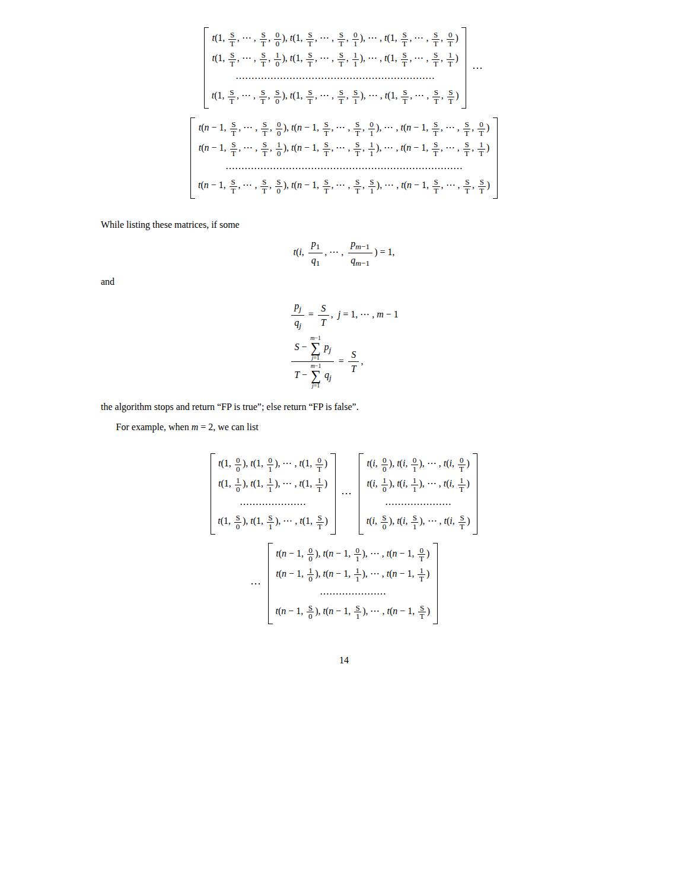t(1, ST, ⋯ , ST, 00), t(1, ST, ⋯ , ST, 01), ⋯ , t(1, ST, ⋯ , ST, 0 T)
t(1, ST, ⋯ , ST, 10), t(1, ST, ⋯ , ST, 11), ⋯ , t(1, ST, ⋯ , ST, 1 T)
⋯⋯⋯⋯⋯⋯⋯⋯⋯⋯⋯⋯⋯⋯⋯⋯⋯⋯⋯⋯⋯
t(1, ST, ⋯ , ST, S 0), t(1, ST, ⋯ , ST, S 1), ⋯ , t(1, ST, ⋯ , ST, ST)
⋯
t(n − 1, ST, ⋯ , ST, 00), t(n − 1, ST, ⋯ , ST, 01), ⋯ , t(n − 1, ST, ⋯ , ST, 0 T)
t(n − 1, ST, ⋯ , ST, 10), t(n − 1, ST, ⋯ , ST, 11), ⋯ , t(n − 1, ST, ⋯ , ST, 1 T)
⋯⋯⋯⋯⋯⋯⋯⋯⋯⋯⋯⋯⋯⋯⋯⋯⋯⋯⋯⋯⋯⋯⋯⋯⋯
t(n − 1, ST, ⋯ , ST, S 0), t(n − 1, ST, ⋯ , ST, S 1), ⋯ , t(n − 1, ST, ⋯ , ST, ST)
While listing these matrices, if some
t(i, p1 q1, ⋯ , pm−1 qm−1) = 1,
and
pj qj = ST, j = 1, ⋯ , m − 1
S − m−1∑j=1 pj T − m−1∑j=1 qj = ST,
the algorithm stops and return “FP is true”; else return “FP is false”.
For example, when m = 2, we can list
t(1, 00), t(1, 01), ⋯ , t(1, 0 T)
t(1, 10), t(1, 11), ⋯ , t(1, 1 T)
⋯⋯⋯⋯⋯⋯⋯
t(1, S 0), t(1, S 1), ⋯ , t(1, ST)
⋯
t(i, 00), t(i, 01), ⋯ , t(i, 0 T)
t(i, 10), t(i, 11), ⋯ , t(i, 1 T)
⋯⋯⋯⋯⋯⋯⋯
t(i, S 0), t(i, S 1), ⋯ , t(i, ST)
⋯
t(n − 1, 00), t(n − 1, 01), ⋯ , t(n − 1, 0 T)
t(n − 1, 10), t(n − 1, 11), ⋯ , t(n − 1, 1 T)
⋯⋯⋯⋯⋯⋯⋯
t(n − 1, S 0), t(n − 1, S 1), ⋯ , t(n − 1, ST)
14